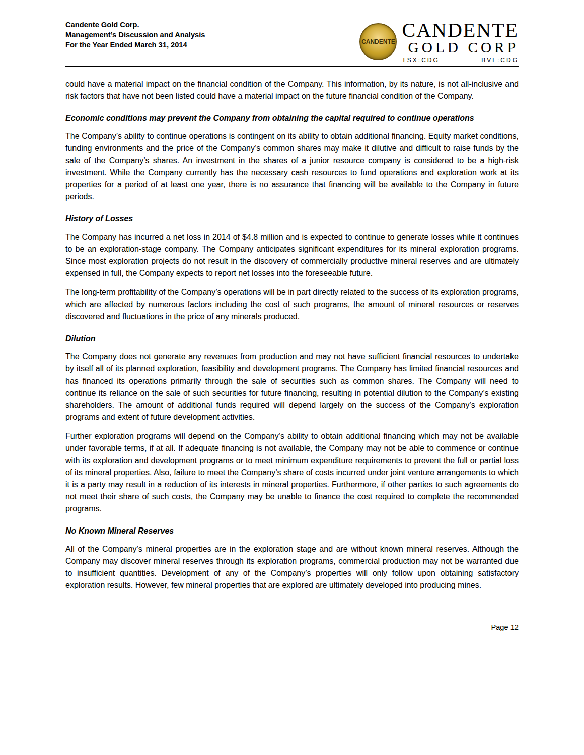Candente Gold Corp.
Management’s Discussion and Analysis
For the Year Ended March 31, 2014
CANDENTE
CANDENTE
GOLD CORP
TSX:CDG BVL:CDG
could have a material impact on the financial condition of the Company. This information, by its nature, is not all-inclusive and risk factors that have not been listed could have a material impact on the future financial condition of the Company.
Economic conditions may prevent the Company from obtaining the capital required to continue operations
The Company’s ability to continue operations is contingent on its ability to obtain additional financing. Equity market conditions, funding environments and the price of the Company’s common shares may make it dilutive and difficult to raise funds by the sale of the Company’s shares. An investment in the shares of a junior resource company is considered to be a high-risk investment. While the Company currently has the necessary cash resources to fund operations and exploration work at its properties for a period of at least one year, there is no assurance that financing will be available to the Company in future periods.
History of Losses
The Company has incurred a net loss in 2014 of $4.8 million and is expected to continue to generate losses while it continues to be an exploration-stage company. The Company anticipates significant expenditures for its mineral exploration programs. Since most exploration projects do not result in the discovery of commercially productive mineral reserves and are ultimately expensed in full, the Company expects to report net losses into the foreseeable future.
The long-term profitability of the Company’s operations will be in part directly related to the success of its exploration programs, which are affected by numerous factors including the cost of such programs, the amount of mineral resources or reserves discovered and fluctuations in the price of any minerals produced.
Dilution
The Company does not generate any revenues from production and may not have sufficient financial resources to undertake by itself all of its planned exploration, feasibility and development programs. The Company has limited financial resources and has financed its operations primarily through the sale of securities such as common shares. The Company will need to continue its reliance on the sale of such securities for future financing, resulting in potential dilution to the Company’s existing shareholders. The amount of additional funds required will depend largely on the success of the Company’s exploration programs and extent of future development activities.
Further exploration programs will depend on the Company’s ability to obtain additional financing which may not be available under favorable terms, if at all. If adequate financing is not available, the Company may not be able to commence or continue with its exploration and development programs or to meet minimum expenditure requirements to prevent the full or partial loss of its mineral properties. Also, failure to meet the Company’s share of costs incurred under joint venture arrangements to which it is a party may result in a reduction of its interests in mineral properties. Furthermore, if other parties to such agreements do not meet their share of such costs, the Company may be unable to finance the cost required to complete the recommended programs.
No Known Mineral Reserves
All of the Company’s mineral properties are in the exploration stage and are without known mineral reserves. Although the Company may discover mineral reserves through its exploration programs, commercial production may not be warranted due to insufficient quantities. Development of any of the Company’s properties will only follow upon obtaining satisfactory exploration results. However, few mineral properties that are explored are ultimately developed into producing mines.
Page 12